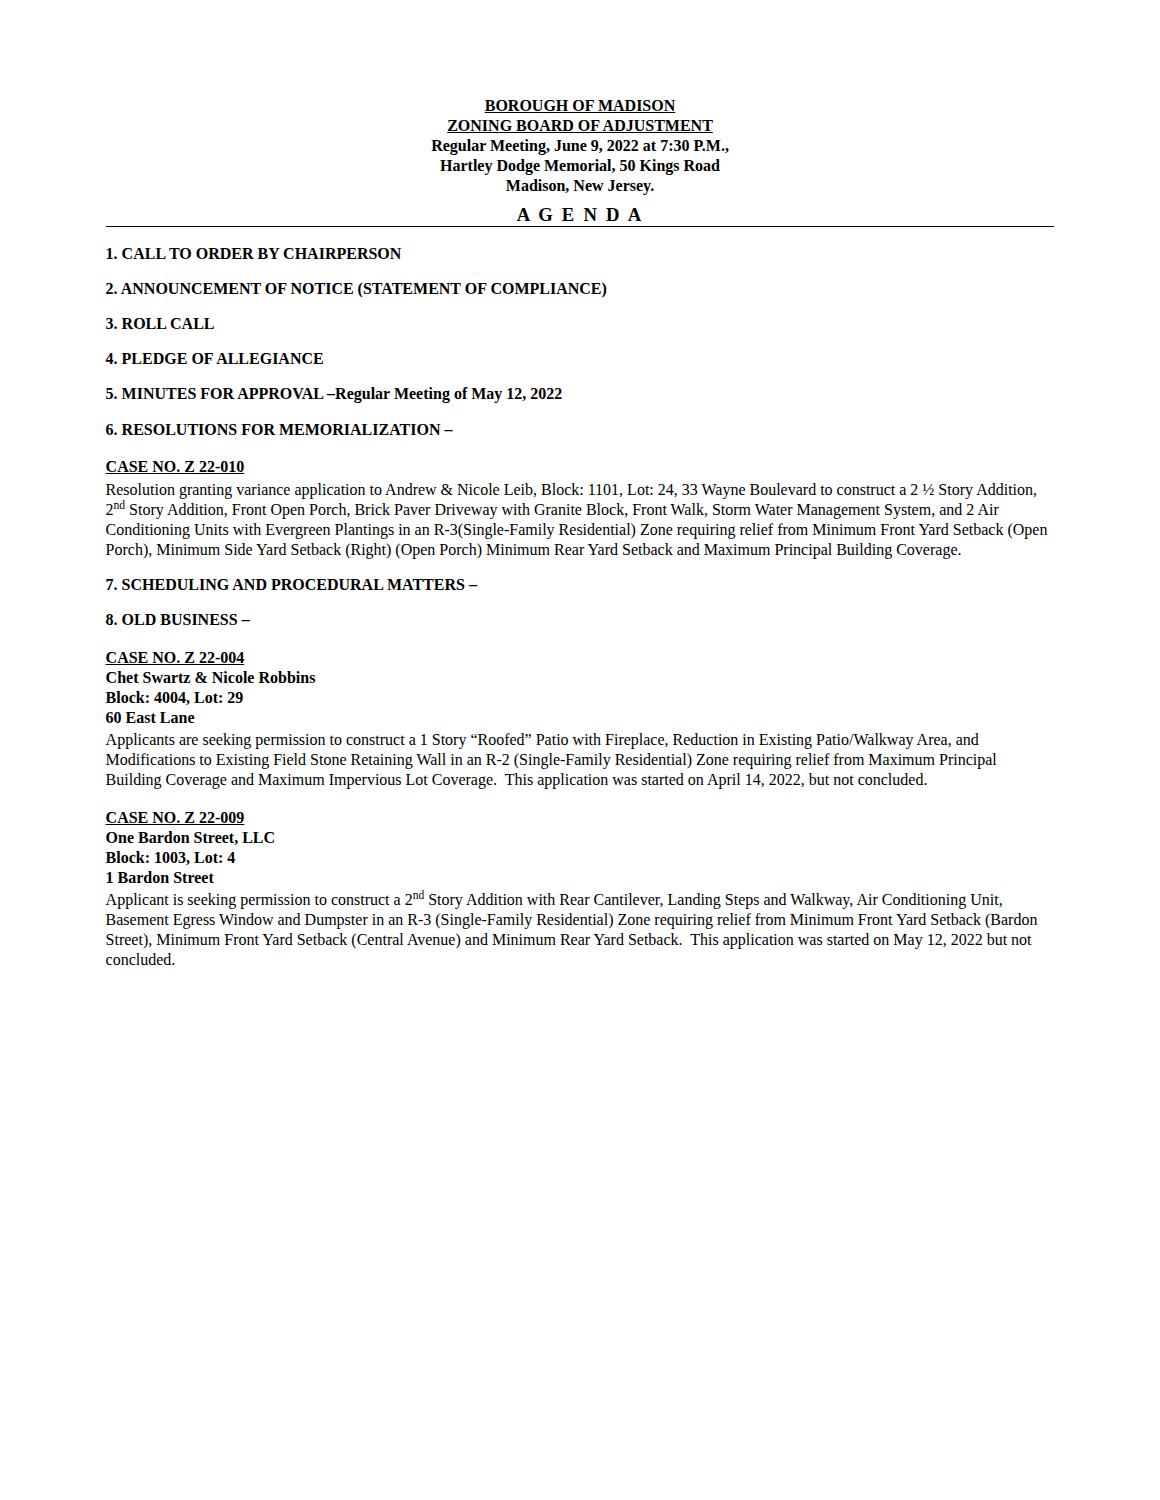BOROUGH OF MADISON
ZONING BOARD OF ADJUSTMENT
Regular Meeting, June 9, 2022 at 7:30 P.M.,
Hartley Dodge Memorial, 50 Kings Road
Madison, New Jersey.
A G E N D A
1. CALL TO ORDER BY CHAIRPERSON
2. ANNOUNCEMENT OF NOTICE (STATEMENT OF COMPLIANCE)
3. ROLL CALL
4. PLEDGE OF ALLEGIANCE
5. MINUTES FOR APPROVAL –Regular Meeting of May 12, 2022
6. RESOLUTIONS FOR MEMORIALIZATION –
CASE NO. Z 22-010
Resolution granting variance application to Andrew & Nicole Leib, Block: 1101, Lot: 24, 33 Wayne Boulevard to construct a 2 ½ Story Addition, 2nd Story Addition, Front Open Porch, Brick Paver Driveway with Granite Block, Front Walk, Storm Water Management System, and 2 Air Conditioning Units with Evergreen Plantings in an R-3(Single-Family Residential) Zone requiring relief from Minimum Front Yard Setback (Open Porch), Minimum Side Yard Setback (Right) (Open Porch) Minimum Rear Yard Setback and Maximum Principal Building Coverage.
7. SCHEDULING AND PROCEDURAL MATTERS –
8. OLD BUSINESS –
CASE NO. Z 22-004
Chet Swartz & Nicole Robbins
Block: 4004, Lot: 29
60 East Lane
Applicants are seeking permission to construct a 1 Story “Roofed” Patio with Fireplace, Reduction in Existing Patio/Walkway Area, and Modifications to Existing Field Stone Retaining Wall in an R-2 (Single-Family Residential) Zone requiring relief from Maximum Principal Building Coverage and Maximum Impervious Lot Coverage. This application was started on April 14, 2022, but not concluded.
CASE NO. Z 22-009
One Bardon Street, LLC
Block: 1003, Lot: 4
1 Bardon Street
Applicant is seeking permission to construct a 2nd Story Addition with Rear Cantilever, Landing Steps and Walkway, Air Conditioning Unit, Basement Egress Window and Dumpster in an R-3 (Single-Family Residential) Zone requiring relief from Minimum Front Yard Setback (Bardon Street), Minimum Front Yard Setback (Central Avenue) and Minimum Rear Yard Setback. This application was started on May 12, 2022 but not concluded.